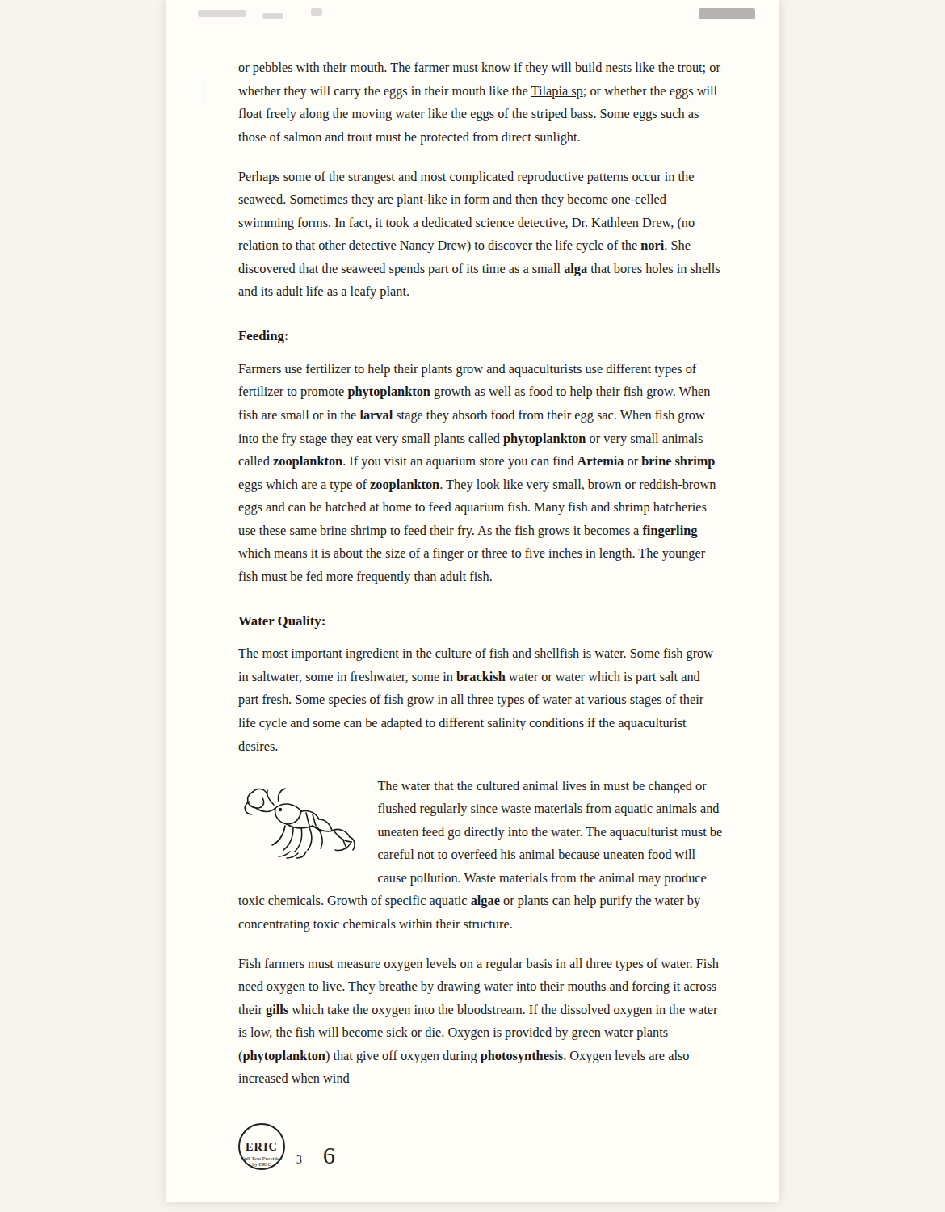· · · ·
or pebbles with their mouth. The farmer must know if they will build nests like the trout; or whether they will carry the eggs in their mouth like the Tilapia sp; or whether the eggs will float freely along the moving water like the eggs of the striped bass. Some eggs such as those of salmon and trout must be protected from direct sunlight.
Perhaps some of the strangest and most complicated reproductive patterns occur in the seaweed. Sometimes they are plant-like in form and then they become one-celled swimming forms. In fact, it took a dedicated science detective, Dr. Kathleen Drew, (no relation to that other detective Nancy Drew) to discover the life cycle of the nori. She discovered that the seaweed spends part of its time as a small alga that bores holes in shells and its adult life as a leafy plant.
Feeding:
Farmers use fertilizer to help their plants grow and aquaculturists use different types of fertilizer to promote phytoplankton growth as well as food to help their fish grow. When fish are small or in the larval stage they absorb food from their egg sac. When fish grow into the fry stage they eat very small plants called phytoplankton or very small animals called zooplankton. If you visit an aquarium store you can find Artemia or brine shrimp eggs which are a type of zooplankton. They look like very small, brown or reddish-brown eggs and can be hatched at home to feed aquarium fish. Many fish and shrimp hatcheries use these same brine shrimp to feed their fry. As the fish grows it becomes a fingerling which means it is about the size of a finger or three to five inches in length. The younger fish must be fed more frequently than adult fish.
Water Quality:
The most important ingredient in the culture of fish and shellfish is water. Some fish grow in saltwater, some in freshwater, some in brackish water or water which is part salt and part fresh. Some species of fish grow in all three types of water at various stages of their life cycle and some can be adapted to different salinity conditions if the aquaculturist desires.
The water that the cultured animal lives in must be changed or flushed regularly since waste materials from aquatic animals and uneaten feed go directly into the water. The aquaculturist must be careful not to overfeed his animal because uneaten food will cause pollution. Waste materials from the animal may produce toxic chemicals. Growth of specific aquatic algae or plants can help purify the water by concentrating toxic chemicals within their structure.
Fish farmers must measure oxygen levels on a regular basis in all three types of water. Fish need oxygen to live. They breathe by drawing water into their mouths and forcing it across their gills which take the oxygen into the bloodstream. If the dissolved oxygen in the water is low, the fish will become sick or die. Oxygen is provided by green water plants (phytoplankton) that give off oxygen during photosynthesis. Oxygen levels are also increased when wind
ERIC
Full Text Provided by ERIC
3 6